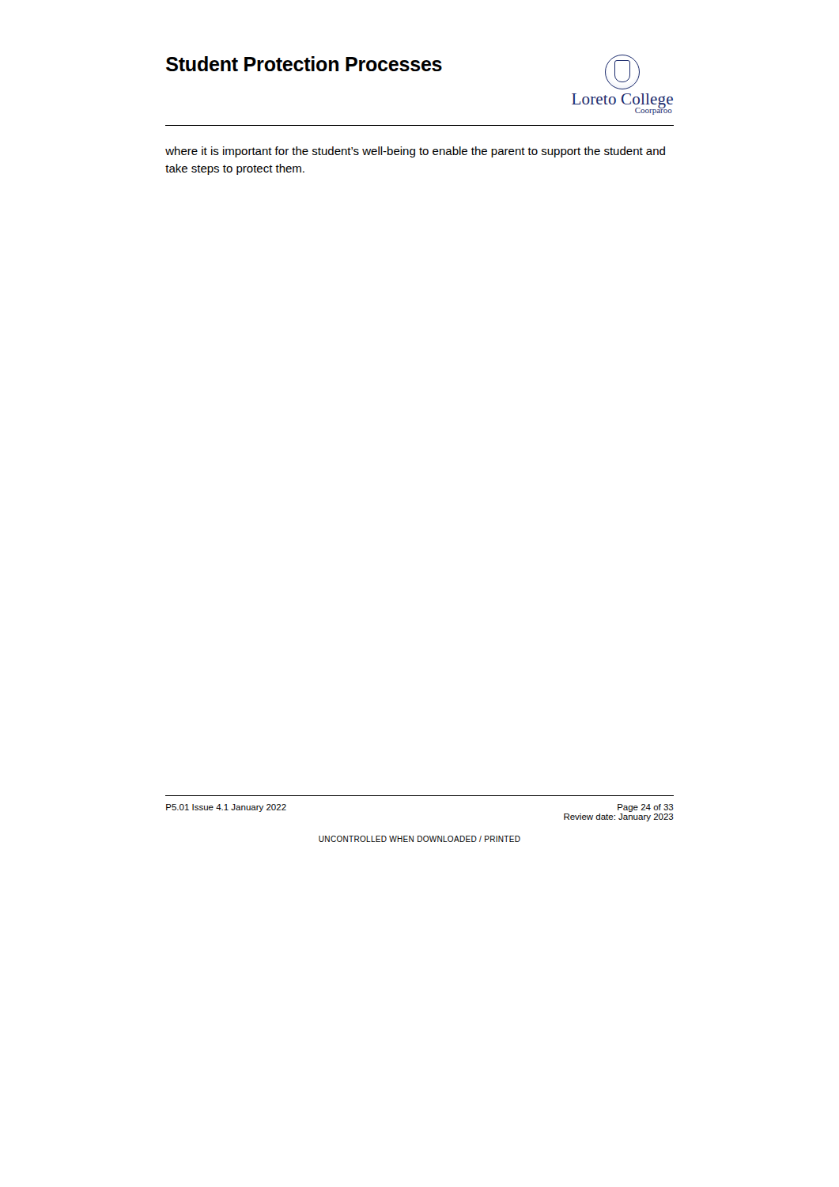Student Protection Processes
Loreto College Coorparoo
where it is important for the student’s well-being to enable the parent to support the student and take steps to protect them.
P5.01 Issue 4.1 January 2022
Page 24 of 33
Review date: January 2023
UNCONTROLLED WHEN DOWNLOADED / PRINTED